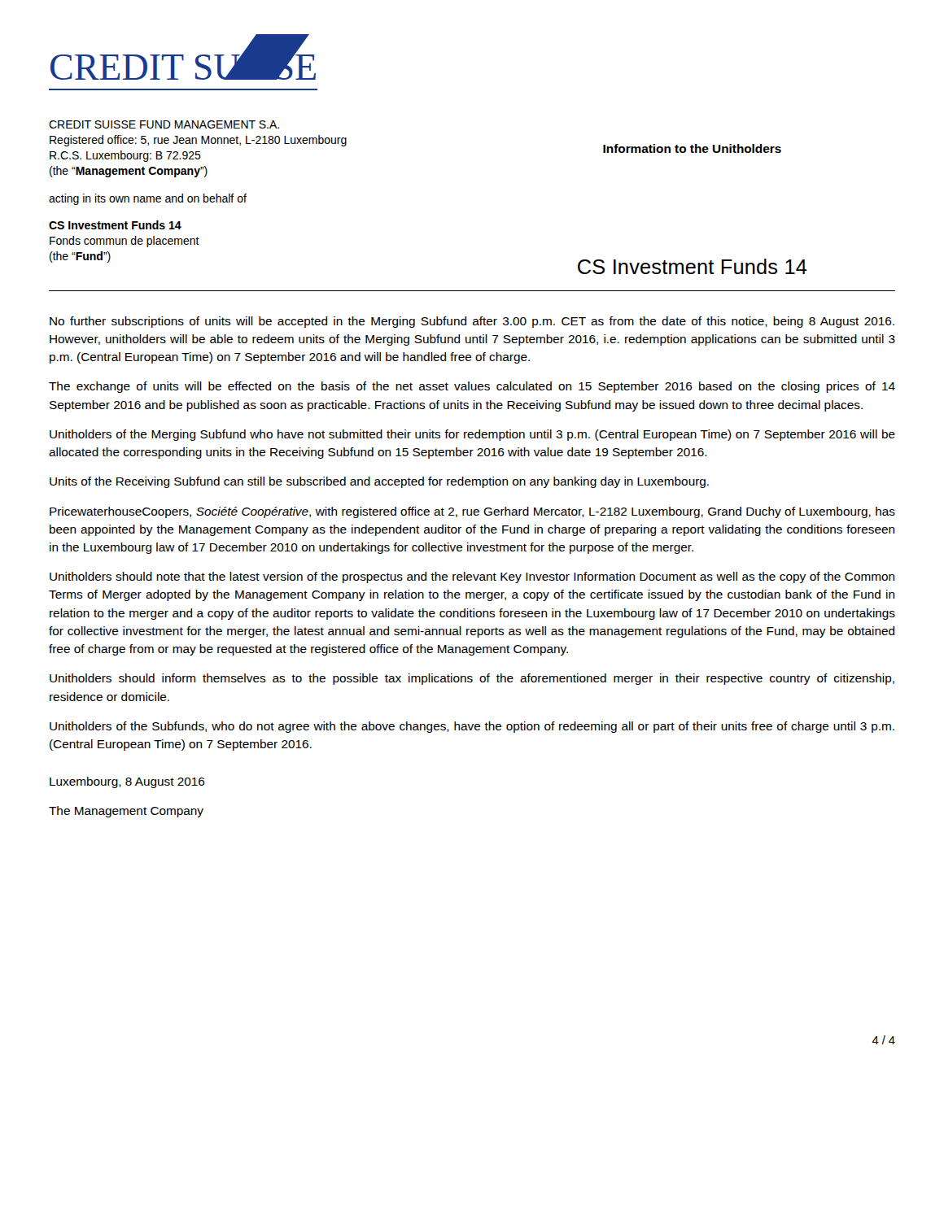CREDIT SUISSE
| CREDIT SUISSE FUND MANAGEMENT S.A. Registered office: 5, rue Jean Monnet, L-2180 Luxembourg R.C.S. Luxembourg: B 72.925 (the “ Management Company ”) | Information to the Unitholders |
acting in its own name and on behalf of
| CS Investment Funds 14 Fonds commun de placement (the “ Fund ”) | CS Investment Funds 14 |
No further subscriptions of units will be accepted in the Merging Subfund after 3.00 p.m. CET as from the date of this notice, being 8 August 2016. However, unitholders will be able to redeem units of the Merging Subfund until 7 September 2016, i.e. redemption applications can be submitted until 3 p.m. (Central European Time) on 7 September 2016 and will be handled free of charge.
The exchange of units will be effected on the basis of the net asset values calculated on 15 September 2016 based on the closing prices of 14 September 2016 and be published as soon as practicable. Fractions of units in the Receiving Subfund may be issued down to three decimal places.
Unitholders of the Merging Subfund who have not submitted their units for redemption until 3 p.m. (Central European Time) on 7 September 2016 will be allocated the corresponding units in the Receiving Subfund on 15 September 2016 with value date 19 September 2016.
Units of the Receiving Subfund can still be subscribed and accepted for redemption on any banking day in Luxembourg.
PricewaterhouseCoopers, Société Coopérative, with registered office at 2, rue Gerhard Mercator, L-2182 Luxembourg, Grand Duchy of Luxembourg, has been appointed by the Management Company as the independent auditor of the Fund in charge of preparing a report validating the conditions foreseen in the Luxembourg law of 17 December 2010 on undertakings for collective investment for the purpose of the merger.
Unitholders should note that the latest version of the prospectus and the relevant Key Investor Information Document as well as the copy of the Common Terms of Merger adopted by the Management Company in relation to the merger, a copy of the certificate issued by the custodian bank of the Fund in relation to the merger and a copy of the auditor reports to validate the conditions foreseen in the Luxembourg law of 17 December 2010 on undertakings for collective investment for the merger, the latest annual and semi-annual reports as well as the management regulations of the Fund, may be obtained free of charge from or may be requested at the registered office of the Management Company.
Unitholders should inform themselves as to the possible tax implications of the aforementioned merger in their respective country of citizenship, residence or domicile.
Unitholders of the Subfunds, who do not agree with the above changes, have the option of redeeming all or part of their units free of charge until 3 p.m. (Central European Time) on 7 September 2016.
Luxembourg, 8 August 2016
The Management Company
4 / 4